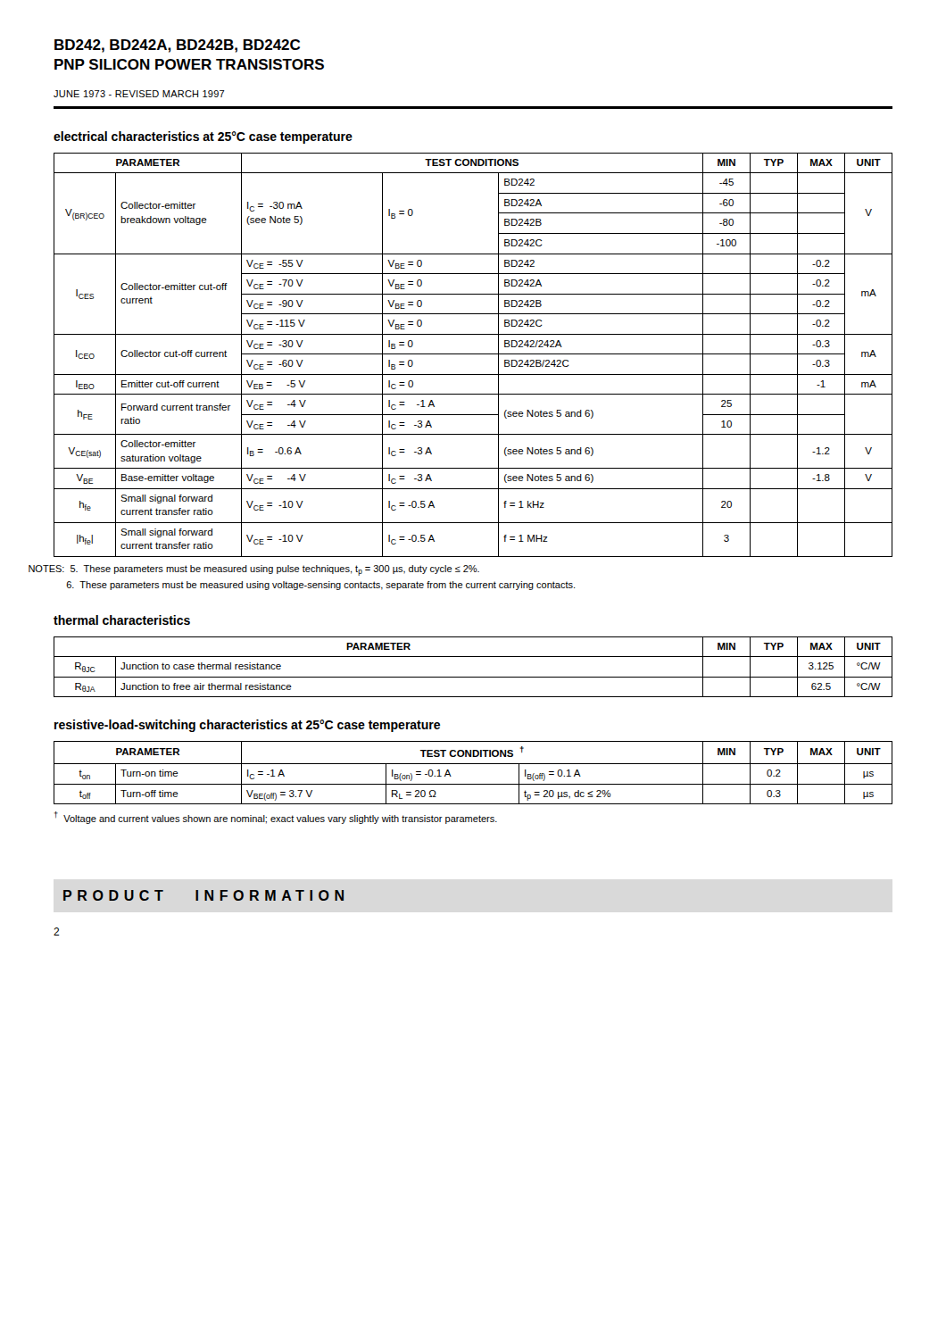BD242, BD242A, BD242B, BD242C
PNP SILICON POWER TRANSISTORS
JUNE 1973 - REVISED MARCH 1997
electrical characteristics at 25°C case temperature
| PARAMETER | TEST CONDITIONS | MIN | TYP | MAX | UNIT |
| --- | --- | --- | --- | --- | --- |
| V (BR)CEO | Collector-emitter breakdown voltage | I C = -30 mA (see Note 5) | I B = 0 | BD242 | -45 | | | V |
| BD242A | -60 | | |
| BD242B | -80 | | |
| BD242C | -100 | | |
| I CES | Collector-emitter cut-off current | V CE = -55 V | V BE = 0 | BD242 | | | -0.2 | mA |
| V CE = -70 V | V BE = 0 | BD242A | | | -0.2 |
| V CE = -90 V | V BE = 0 | BD242B | | | -0.2 |
| V CE = -115 V | V BE = 0 | BD242C | | | -0.2 |
| I CEO | Collector cut-off current | V CE = -30 V | I B = 0 | BD242/242A | | | -0.3 | mA |
| V CE = -60 V | I B = 0 | BD242B/242C | | | -0.3 |
| I EBO | Emitter cut-off current | V EB = -5 V | I C = 0 | | | | -1 | mA |
| h FE | Forward current transfer ratio | V CE = -4 V | I C = -1 A | (see Notes 5 and 6) | 25 | | | |
| V CE = -4 V | I C = -3 A | 10 | | |
| V CE(sat) | Collector-emitter saturation voltage | I B = -0.6 A | I C = -3 A | (see Notes 5 and 6) | | | -1.2 | V |
| V BE | Base-emitter voltage | V CE = -4 V | I C = -3 A | (see Notes 5 and 6) | | | -1.8 | V |
| h fe | Small signal forward current transfer ratio | V CE = -10 V | I C = -0.5 A | f = 1 kHz | 20 | | | |
| /h fe / | Small signal forward current transfer ratio | V CE = -10 V | I C = -0.5 A | f = 1 MHz | 3 | | | |
NOTES: 5. These parameters must be measured using pulse techniques, tp = 300 µs, duty cycle ≤ 2%.
6. These parameters must be measured using voltage-sensing contacts, separate from the current carrying contacts.
thermal characteristics
| PARAMETER | MIN | TYP | MAX | UNIT |
| --- | --- | --- | --- | --- |
| R θJC | Junction to case thermal resistance | | | 3.125 | °C/W |
| R θJA | Junction to free air thermal resistance | | | 62.5 | °C/W |
resistive-load-switching characteristics at 25°C case temperature
| PARAMETER | TEST CONDITIONS † | MIN | TYP | MAX | UNIT |
| --- | --- | --- | --- | --- | --- |
| t on | Turn-on time | I C = -1 A | I B(on) = -0.1 A | I B(off) = 0.1 A | | 0.2 | | µs |
| t off | Turn-off time | V BE(off) = 3.7 V | R L = 20 Ω | t p = 20 µs, dc ≤ 2% | | 0.3 | | µs |
† Voltage and current values shown are nominal; exact values vary slightly with transistor parameters.
PRODUCT INFORMATION
2